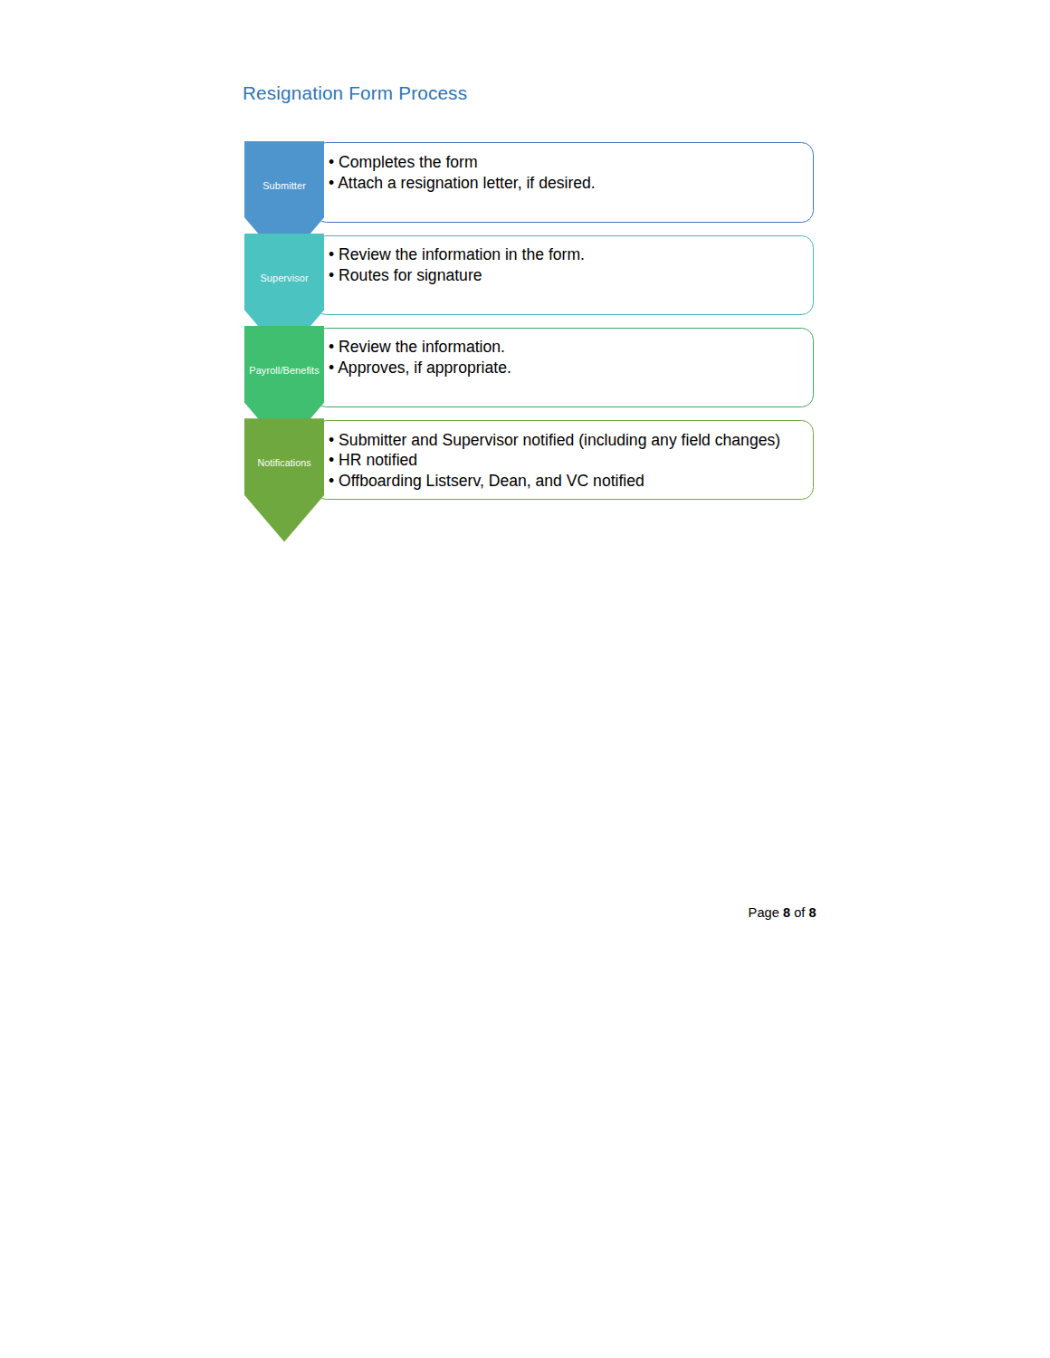Resignation Form Process
Submitter
• Completes the form
• Attach a resignation letter, if desired.
Supervisor
• Review the information in the form.
• Routes for signature
Payroll/Benefits
• Review the information.
• Approves, if appropriate.
Notifications
• Submitter and Supervisor notified (including any field changes)
• HR notified
• Offboarding Listserv, Dean, and VC notified
Page 8 of 8